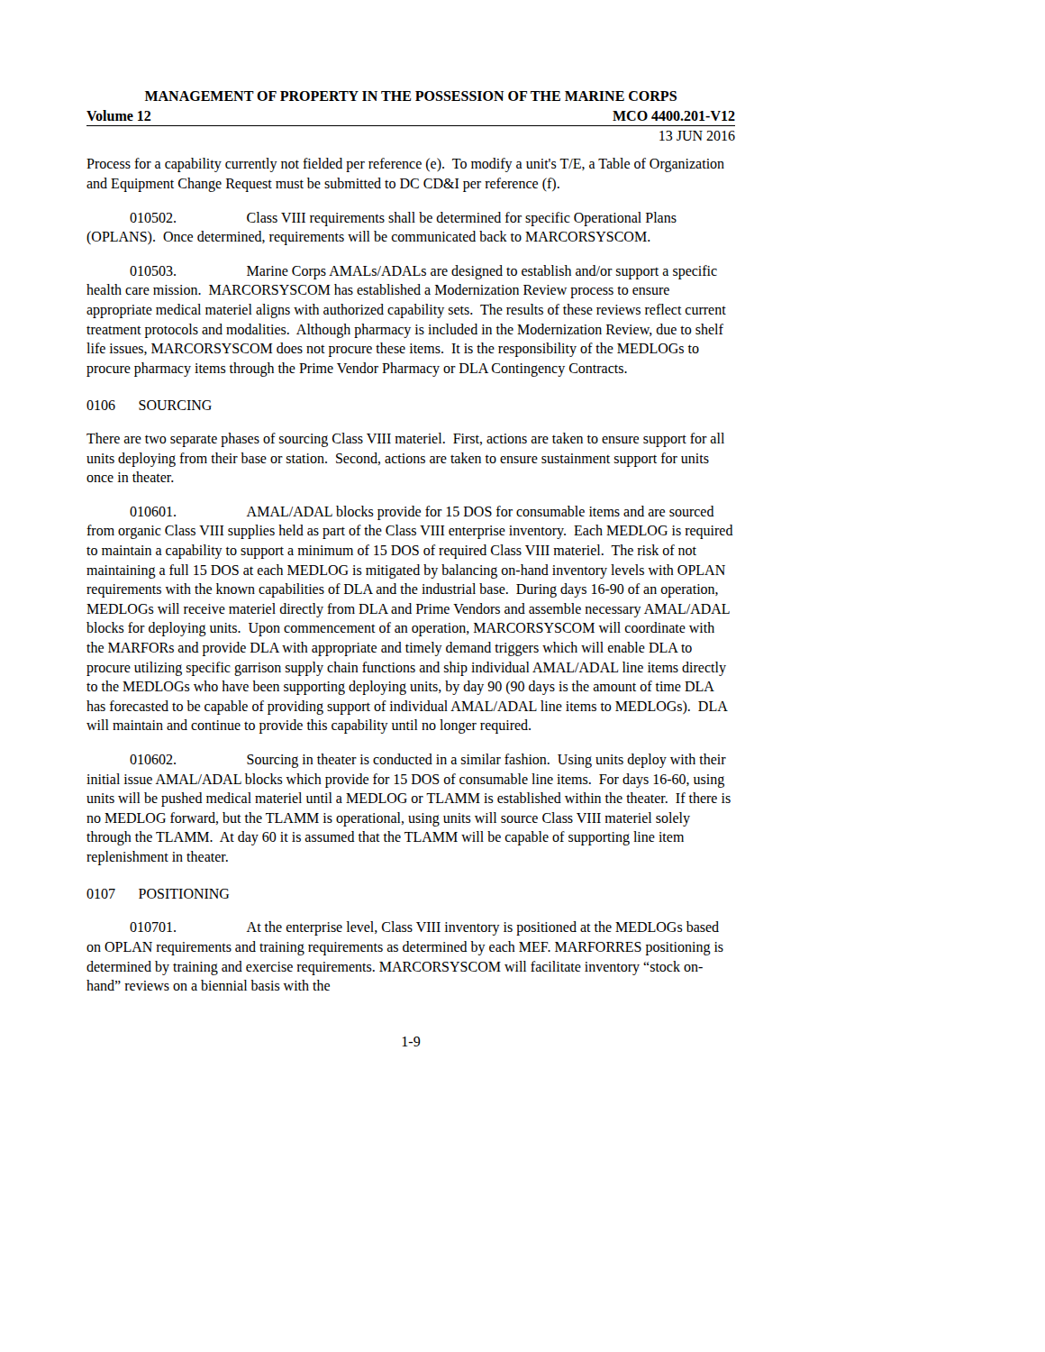MANAGEMENT OF PROPERTY IN THE POSSESSION OF THE MARINE CORPS
Volume 12 MCO 4400.201-V12
13 JUN 2016
Process for a capability currently not fielded per reference (e). To modify a unit's T/E, a Table of Organization and Equipment Change Request must be submitted to DC CD&I per reference (f).
010502. Class VIII requirements shall be determined for specific Operational Plans (OPLANS). Once determined, requirements will be communicated back to MARCORSYSCOM.
010503. Marine Corps AMALs/ADALs are designed to establish and/or support a specific health care mission. MARCORSYSCOM has established a Modernization Review process to ensure appropriate medical materiel aligns with authorized capability sets. The results of these reviews reflect current treatment protocols and modalities. Although pharmacy is included in the Modernization Review, due to shelf life issues, MARCORSYSCOM does not procure these items. It is the responsibility of the MEDLOGs to procure pharmacy items through the Prime Vendor Pharmacy or DLA Contingency Contracts.
0106 SOURCING
There are two separate phases of sourcing Class VIII materiel. First, actions are taken to ensure support for all units deploying from their base or station. Second, actions are taken to ensure sustainment support for units once in theater.
010601. AMAL/ADAL blocks provide for 15 DOS for consumable items and are sourced from organic Class VIII supplies held as part of the Class VIII enterprise inventory. Each MEDLOG is required to maintain a capability to support a minimum of 15 DOS of required Class VIII materiel. The risk of not maintaining a full 15 DOS at each MEDLOG is mitigated by balancing on-hand inventory levels with OPLAN requirements with the known capabilities of DLA and the industrial base. During days 16-90 of an operation, MEDLOGs will receive materiel directly from DLA and Prime Vendors and assemble necessary AMAL/ADAL blocks for deploying units. Upon commencement of an operation, MARCORSYSCOM will coordinate with the MARFORs and provide DLA with appropriate and timely demand triggers which will enable DLA to procure utilizing specific garrison supply chain functions and ship individual AMAL/ADAL line items directly to the MEDLOGs who have been supporting deploying units, by day 90 (90 days is the amount of time DLA has forecasted to be capable of providing support of individual AMAL/ADAL line items to MEDLOGs). DLA will maintain and continue to provide this capability until no longer required.
010602. Sourcing in theater is conducted in a similar fashion. Using units deploy with their initial issue AMAL/ADAL blocks which provide for 15 DOS of consumable line items. For days 16-60, using units will be pushed medical materiel until a MEDLOG or TLAMM is established within the theater. If there is no MEDLOG forward, but the TLAMM is operational, using units will source Class VIII materiel solely through the TLAMM. At day 60 it is assumed that the TLAMM will be capable of supporting line item replenishment in theater.
0107 POSITIONING
010701. At the enterprise level, Class VIII inventory is positioned at the MEDLOGs based on OPLAN requirements and training requirements as determined by each MEF. MARFORRES positioning is determined by training and exercise requirements. MARCORSYSCOM will facilitate inventory “stock on-hand” reviews on a biennial basis with the
1-9